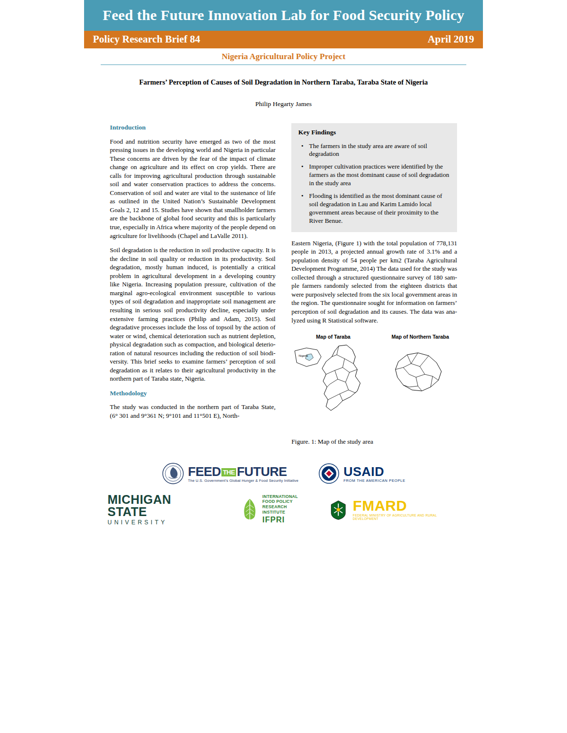Feed the Future Innovation Lab for Food Security Policy
Policy Research Brief 84
April 2019
Nigeria Agricultural Policy Project
Farmers’ Perception of Causes of Soil Degradation in Northern Taraba, Taraba State of Nigeria
Philip Hegarty James
Introduction
Food and nutrition security have emerged as two of the most pressing issues in the developing world and Nigeria in particular These concerns are driven by the fear of the impact of climate change on agriculture and its effect on crop yields. There are calls for improving agricultural production through sustainable soil and water conservation practices to address the concerns. Conservation of soil and water are vital to the sustenance of life as outlined in the United Nation’s Sustainable Development Goals 2, 12 and 15. Studies have shown that smallholder farmers are the backbone of global food security and this is particularly true, especially in Africa where majority of the people depend on agriculture for livelihoods (Chapel and LaValle 2011).
Soil degradation is the reduction in soil productive capacity. It is the decline in soil quality or reduction in its productivity. Soil degradation, mostly human induced, is potentially a critical problem in agricultural development in a developing country like Nigeria. Increasing population pressure, cultivation of the marginal agro-ecological environment susceptible to various types of soil degradation and inappropriate soil management are resulting in serious soil productivity decline, especially under extensive farming practices (Philip and Adam, 2015). Soil degradative processes include the loss of topsoil by the action of water or wind, chemical deterioration such as nutrient depletion, physical degradation such as compaction, and biological deterioration of natural resources including the reduction of soil biodiversity. This brief seeks to examine farmers’ perception of soil degradation as it relates to their agricultural productivity in the northern part of Taraba state, Nigeria.
Methodology
The study was conducted in the northern part of Taraba State, (6° 301 and 9°361 N; 9°101 and 11°501 E), North-
Key Findings
The farmers in the study area are aware of soil degradation
Improper cultivation practices were identified by the farmers as the most dominant cause of soil degradation in the study area
Flooding is identified as the most dominant cause of soil degradation in Lau and Karim Lamido local government areas because of their proximity to the River Benue.
Eastern Nigeria, (Figure 1) with the total population of 778,131 people in 2013, a projected annual growth rate of 3.1% and a population density of 54 people per km2 (Taraba Agricultural Development Programme, 2014) The data used for the study was collected through a structured questionnaire survey of 180 sample farmers randomly selected from the eighteen districts that were purposively selected from the six local government areas in the region. The questionnaire sought for information on farmers’ perception of soil degradation and its causes. The data was analyzed using R Statistical software.
Map of Taraba
Nigeria
Map of Northern Taraba
Figure. 1: Map of the study area
FEEDTHEFUTURE
The U.S. Government’s Global Hunger & Food Security Initiative
USAID
FROM THE AMERICAN PEOPLE
MICHIGAN STATE
UNIVERSITY
INTERNATIONAL
FOOD POLICY
RESEARCH
INSTITUTE
IFPRI
FMARD
FEDERAL MINISTRY OF AGRICULTURE AND RURAL DEVELOPMENT